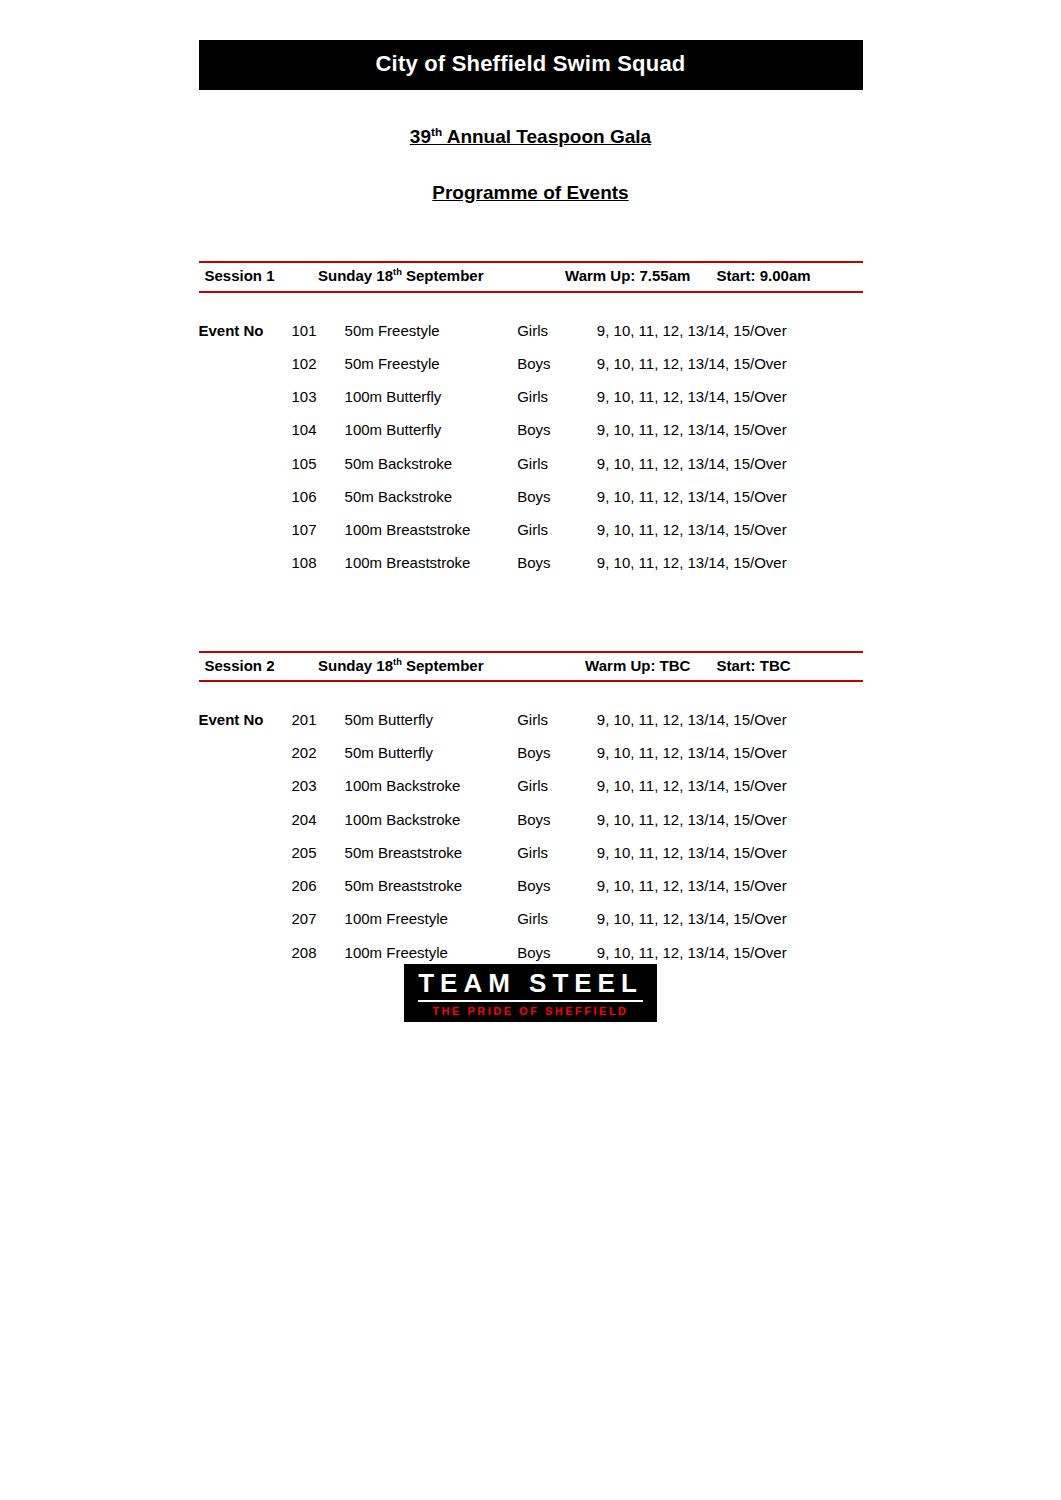City of Sheffield Swim Squad
39th Annual Teaspoon Gala
Programme of Events
| Session 1 | Sunday 18 th September | Warm Up: 7.55am | Start: 9.00am |
| Event No | 101 | 50m Freestyle | Girls | 9, 10, 11, 12, 13/14, 15/Over |
| | 102 | 50m Freestyle | Boys | 9, 10, 11, 12, 13/14, 15/Over |
| | 103 | 100m Butterfly | Girls | 9, 10, 11, 12, 13/14, 15/Over |
| | 104 | 100m Butterfly | Boys | 9, 10, 11, 12, 13/14, 15/Over |
| | 105 | 50m Backstroke | Girls | 9, 10, 11, 12, 13/14, 15/Over |
| | 106 | 50m Backstroke | Boys | 9, 10, 11, 12, 13/14, 15/Over |
| | 107 | 100m Breaststroke | Girls | 9, 10, 11, 12, 13/14, 15/Over |
| | 108 | 100m Breaststroke | Boys | 9, 10, 11, 12, 13/14, 15/Over |
| Session 2 | Sunday 18 th September | Warm Up: TBC | Start: TBC |
| Event No | 201 | 50m Butterfly | Girls | 9, 10, 11, 12, 13/14, 15/Over |
| | 202 | 50m Butterfly | Boys | 9, 10, 11, 12, 13/14, 15/Over |
| | 203 | 100m Backstroke | Girls | 9, 10, 11, 12, 13/14, 15/Over |
| | 204 | 100m Backstroke | Boys | 9, 10, 11, 12, 13/14, 15/Over |
| | 205 | 50m Breaststroke | Girls | 9, 10, 11, 12, 13/14, 15/Over |
| | 206 | 50m Breaststroke | Boys | 9, 10, 11, 12, 13/14, 15/Over |
| | 207 | 100m Freestyle | Girls | 9, 10, 11, 12, 13/14, 15/Over |
| | 208 | 100m Freestyle | Boys | 9, 10, 11, 12, 13/14, 15/Over |
TEAM STEEL THE PRIDE OF SHEFFIELD